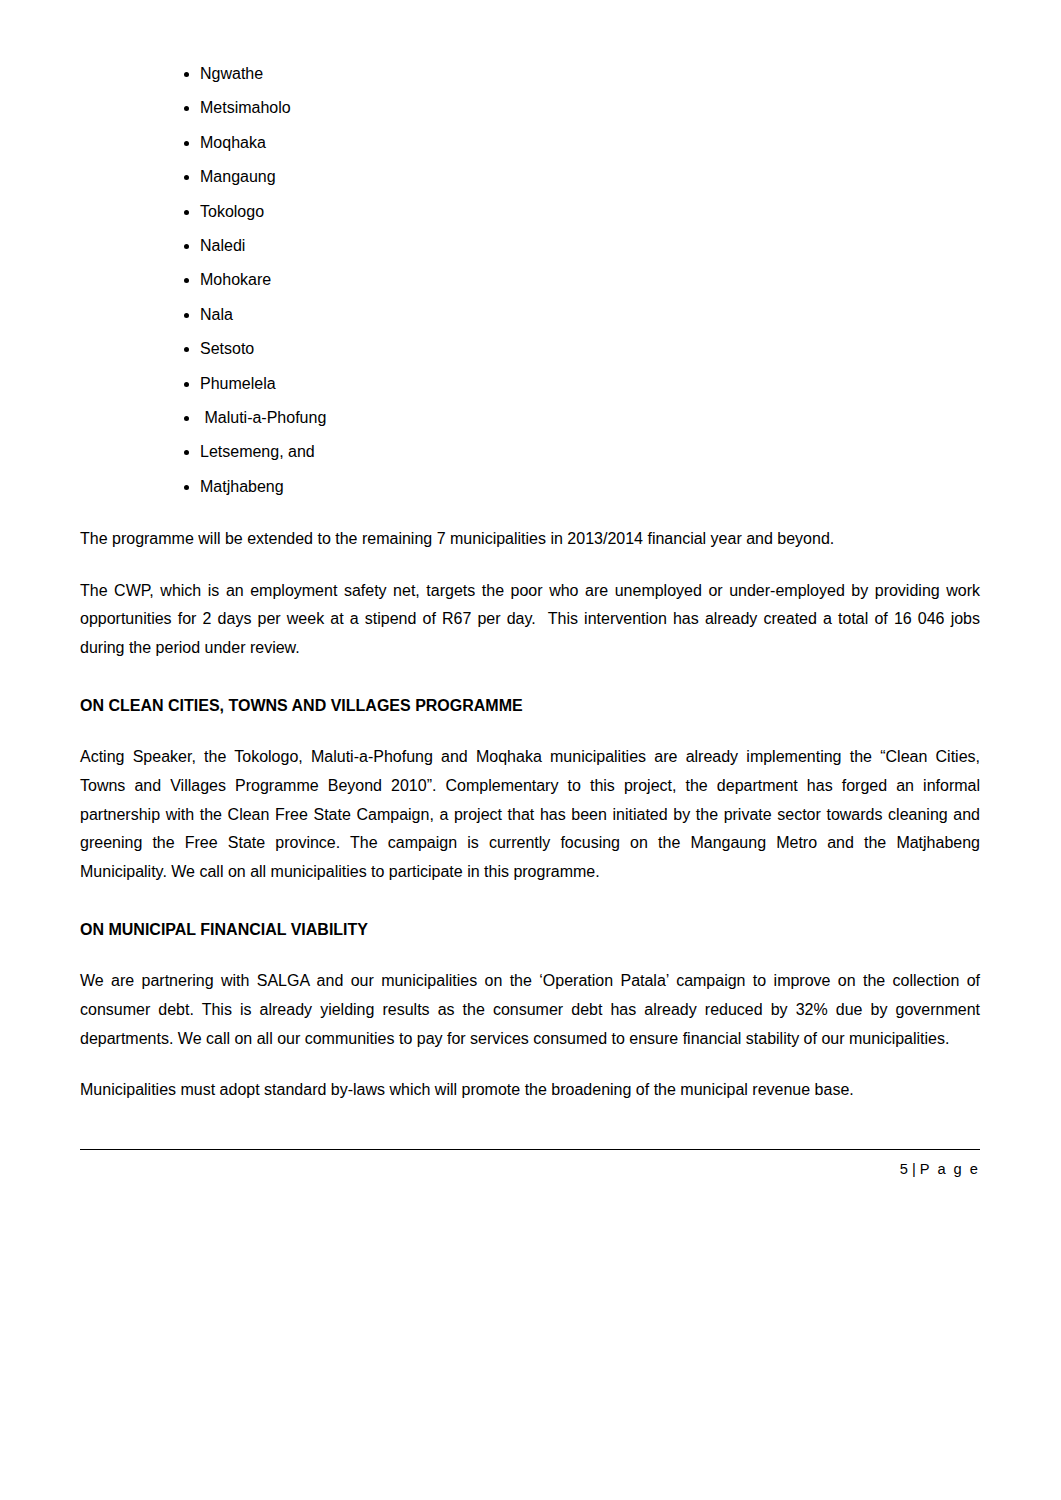Ngwathe
Metsimaholo
Moqhaka
Mangaung
Tokologo
Naledi
Mohokare
Nala
Setsoto
Phumelela
Maluti-a-Phofung
Letsemeng, and
Matjhabeng
The programme will be extended to the remaining 7 municipalities in 2013/2014 financial year and beyond.
The CWP, which is an employment safety net, targets the poor who are unemployed or under-employed by providing work opportunities for 2 days per week at a stipend of R67 per day. This intervention has already created a total of 16 046 jobs during the period under review.
ON CLEAN CITIES, TOWNS AND VILLAGES PROGRAMME
Acting Speaker, the Tokologo, Maluti-a-Phofung and Moqhaka municipalities are already implementing the “Clean Cities, Towns and Villages Programme Beyond 2010”. Complementary to this project, the department has forged an informal partnership with the Clean Free State Campaign, a project that has been initiated by the private sector towards cleaning and greening the Free State province. The campaign is currently focusing on the Mangaung Metro and the Matjhabeng Municipality. We call on all municipalities to participate in this programme.
ON MUNICIPAL FINANCIAL VIABILITY
We are partnering with SALGA and our municipalities on the ‘Operation Patala’ campaign to improve on the collection of consumer debt. This is already yielding results as the consumer debt has already reduced by 32% due by government departments. We call on all our communities to pay for services consumed to ensure financial stability of our municipalities.
Municipalities must adopt standard by-laws which will promote the broadening of the municipal revenue base.
5 | P a g e